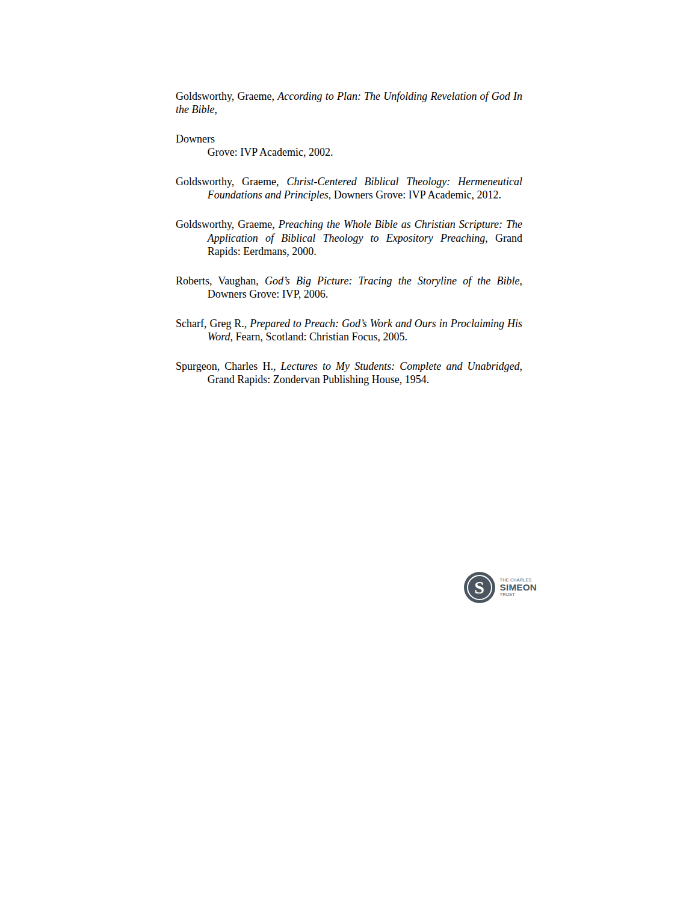Goldsworthy, Graeme, According to Plan: The Unfolding Revelation of God In the Bible,
Downers Grove: IVP Academic, 2002.
Goldsworthy, Graeme, Christ-Centered Biblical Theology: Hermeneutical Foundations and Principles, Downers Grove: IVP Academic, 2012.
Goldsworthy, Graeme, Preaching the Whole Bible as Christian Scripture: The Application of Biblical Theology to Expository Preaching, Grand Rapids: Eerdmans, 2000.
Roberts, Vaughan, God’s Big Picture: Tracing the Storyline of the Bible, Downers Grove: IVP, 2006.
Scharf, Greg R., Prepared to Preach: God’s Work and Ours in Proclaiming His Word, Fearn, Scotland: Christian Focus, 2005.
Spurgeon, Charles H., Lectures to My Students: Complete and Unabridged, Grand Rapids: Zondervan Publishing House, 1954.
THE CHARLES SIMEON TRUST